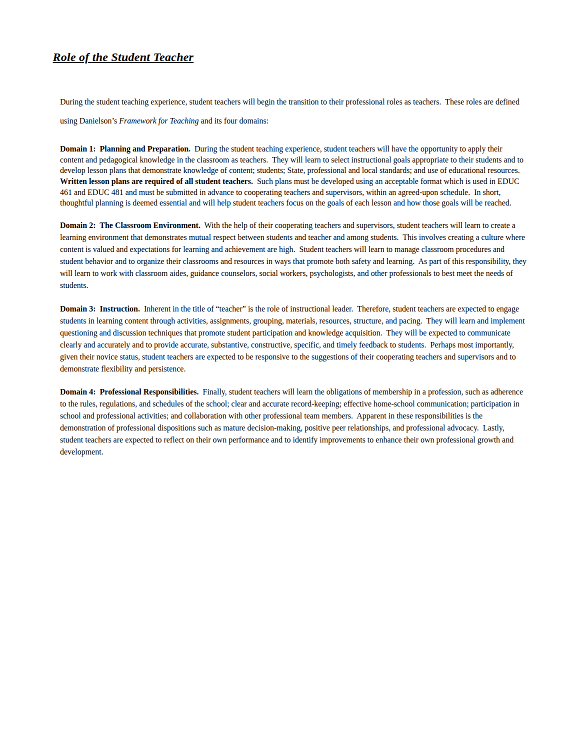Role of the Student Teacher
During the student teaching experience, student teachers will begin the transition to their professional roles as teachers. These roles are defined using Danielson’s Framework for Teaching and its four domains:
Domain 1: Planning and Preparation. During the student teaching experience, student teachers will have the opportunity to apply their content and pedagogical knowledge in the classroom as teachers. They will learn to select instructional goals appropriate to their students and to develop lesson plans that demonstrate knowledge of content; students; State, professional and local standards; and use of educational resources. Written lesson plans are required of all student teachers. Such plans must be developed using an acceptable format which is used in EDUC 461 and EDUC 481 and must be submitted in advance to cooperating teachers and supervisors, within an agreed-upon schedule. In short, thoughtful planning is deemed essential and will help student teachers focus on the goals of each lesson and how those goals will be reached.
Domain 2: The Classroom Environment. With the help of their cooperating teachers and supervisors, student teachers will learn to create a learning environment that demonstrates mutual respect between students and teacher and among students. This involves creating a culture where content is valued and expectations for learning and achievement are high. Student teachers will learn to manage classroom procedures and student behavior and to organize their classrooms and resources in ways that promote both safety and learning. As part of this responsibility, they will learn to work with classroom aides, guidance counselors, social workers, psychologists, and other professionals to best meet the needs of students.
Domain 3: Instruction. Inherent in the title of “teacher” is the role of instructional leader. Therefore, student teachers are expected to engage students in learning content through activities, assignments, grouping, materials, resources, structure, and pacing. They will learn and implement questioning and discussion techniques that promote student participation and knowledge acquisition. They will be expected to communicate clearly and accurately and to provide accurate, substantive, constructive, specific, and timely feedback to students. Perhaps most importantly, given their novice status, student teachers are expected to be responsive to the suggestions of their cooperating teachers and supervisors and to demonstrate flexibility and persistence.
Domain 4: Professional Responsibilities. Finally, student teachers will learn the obligations of membership in a profession, such as adherence to the rules, regulations, and schedules of the school; clear and accurate record-keeping; effective home-school communication; participation in school and professional activities; and collaboration with other professional team members. Apparent in these responsibilities is the demonstration of professional dispositions such as mature decision-making, positive peer relationships, and professional advocacy. Lastly, student teachers are expected to reflect on their own performance and to identify improvements to enhance their own professional growth and development.